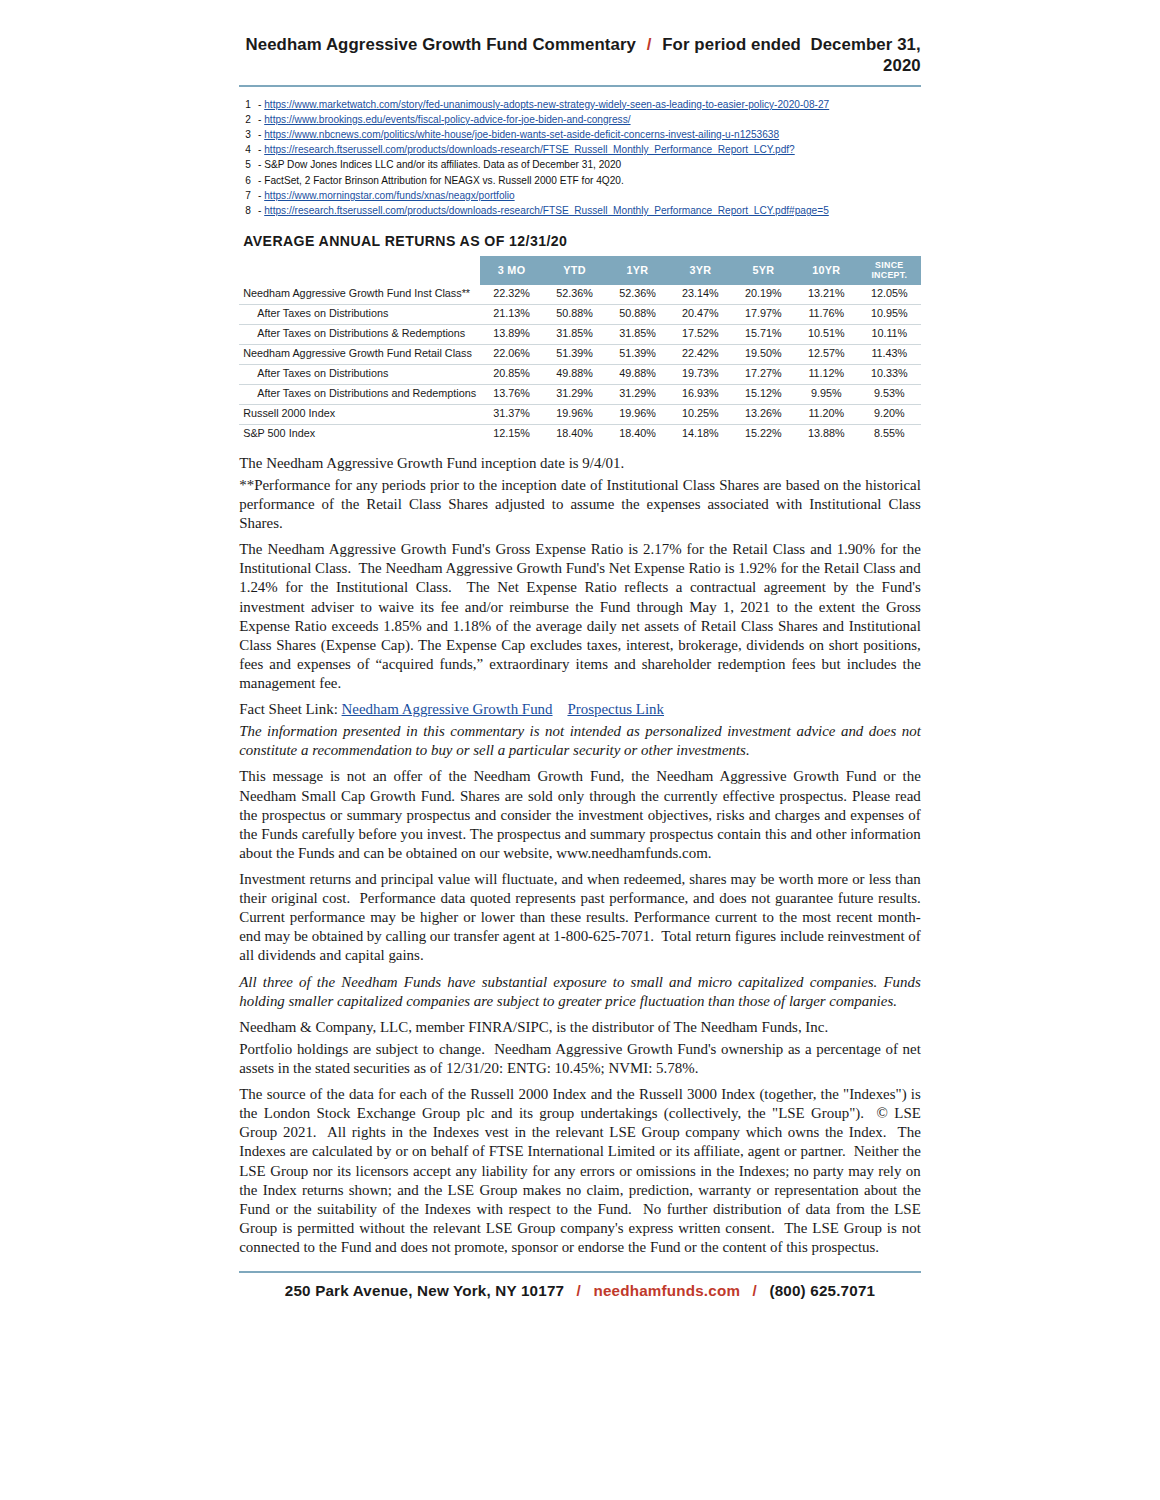Needham Aggressive Growth Fund Commentary / For period ended December 31, 2020
1 - https://www.marketwatch.com/story/fed-unanimously-adopts-new-strategy-widely-seen-as-leading-to-easier-policy-2020-08-27
2 - https://www.brookings.edu/events/fiscal-policy-advice-for-joe-biden-and-congress/
3 - https://www.nbcnews.com/politics/white-house/joe-biden-wants-set-aside-deficit-concerns-invest-ailing-u-n1253638
4 - https://research.ftserussell.com/products/downloads-research/FTSE_Russell_Monthly_Performance_Report_LCY.pdf?
5 - S&P Dow Jones Indices LLC and/or its affiliates. Data as of December 31, 2020
6 - FactSet, 2 Factor Brinson Attribution for NEAGX vs. Russell 2000 ETF for 4Q20.
7 - https://www.morningstar.com/funds/xnas/neagx/portfolio
8 - https://research.ftserussell.com/products/downloads-research/FTSE_Russell_Monthly_Performance_Report_LCY.pdf#page=5
AVERAGE ANNUAL RETURNS AS OF 12/31/20
| | 3 MO | YTD | 1YR | 3YR | 5YR | 10YR | SINCE INCEPT. |
| --- | --- | --- | --- | --- | --- | --- | --- |
| Needham Aggressive Growth Fund Inst Class** | 22.32% | 52.36% | 52.36% | 23.14% | 20.19% | 13.21% | 12.05% |
| After Taxes on Distributions | 21.13% | 50.88% | 50.88% | 20.47% | 17.97% | 11.76% | 10.95% |
| After Taxes on Distributions & Redemptions | 13.89% | 31.85% | 31.85% | 17.52% | 15.71% | 10.51% | 10.11% |
| Needham Aggressive Growth Fund Retail Class | 22.06% | 51.39% | 51.39% | 22.42% | 19.50% | 12.57% | 11.43% |
| After Taxes on Distributions | 20.85% | 49.88% | 49.88% | 19.73% | 17.27% | 11.12% | 10.33% |
| After Taxes on Distributions and Redemptions | 13.76% | 31.29% | 31.29% | 16.93% | 15.12% | 9.95% | 9.53% |
| Russell 2000 Index | 31.37% | 19.96% | 19.96% | 10.25% | 13.26% | 11.20% | 9.20% |
| S&P 500 Index | 12.15% | 18.40% | 18.40% | 14.18% | 15.22% | 13.88% | 8.55% |
The Needham Aggressive Growth Fund inception date is 9/4/01.
**Performance for any periods prior to the inception date of Institutional Class Shares are based on the historical performance of the Retail Class Shares adjusted to assume the expenses associated with Institutional Class Shares.
The Needham Aggressive Growth Fund's Gross Expense Ratio is 2.17% for the Retail Class and 1.90% for the Institutional Class. The Needham Aggressive Growth Fund's Net Expense Ratio is 1.92% for the Retail Class and 1.24% for the Institutional Class. The Net Expense Ratio reflects a contractual agreement by the Fund's investment adviser to waive its fee and/or reimburse the Fund through May 1, 2021 to the extent the Gross Expense Ratio exceeds 1.85% and 1.18% of the average daily net assets of Retail Class Shares and Institutional Class Shares (Expense Cap). The Expense Cap excludes taxes, interest, brokerage, dividends on short positions, fees and expenses of “acquired funds,” extraordinary items and shareholder redemption fees but includes the management fee.
Fact Sheet Link: Needham Aggressive Growth Fund Prospectus Link
The information presented in this commentary is not intended as personalized investment advice and does not constitute a recommendation to buy or sell a particular security or other investments.
This message is not an offer of the Needham Growth Fund, the Needham Aggressive Growth Fund or the Needham Small Cap Growth Fund. Shares are sold only through the currently effective prospectus. Please read the prospectus or summary prospectus and consider the investment objectives, risks and charges and expenses of the Funds carefully before you invest. The prospectus and summary prospectus contain this and other information about the Funds and can be obtained on our website, www.needhamfunds.com.
Investment returns and principal value will fluctuate, and when redeemed, shares may be worth more or less than their original cost. Performance data quoted represents past performance, and does not guarantee future results. Current performance may be higher or lower than these results. Performance current to the most recent month-end may be obtained by calling our transfer agent at 1-800-625-7071. Total return figures include reinvestment of all dividends and capital gains.
All three of the Needham Funds have substantial exposure to small and micro capitalized companies. Funds holding smaller capitalized companies are subject to greater price fluctuation than those of larger companies.
Needham & Company, LLC, member FINRA/SIPC, is the distributor of The Needham Funds, Inc.
Portfolio holdings are subject to change. Needham Aggressive Growth Fund's ownership as a percentage of net assets in the stated securities as of 12/31/20: ENTG: 10.45%; NVMI: 5.78%.
The source of the data for each of the Russell 2000 Index and the Russell 3000 Index (together, the "Indexes") is the London Stock Exchange Group plc and its group undertakings (collectively, the "LSE Group"). © LSE Group 2021. All rights in the Indexes vest in the relevant LSE Group company which owns the Index. The Indexes are calculated by or on behalf of FTSE International Limited or its affiliate, agent or partner. Neither the LSE Group nor its licensors accept any liability for any errors or omissions in the Indexes; no party may rely on the Index returns shown; and the LSE Group makes no claim, prediction, warranty or representation about the Fund or the suitability of the Indexes with respect to the Fund. No further distribution of data from the LSE Group is permitted without the relevant LSE Group company's express written consent. The LSE Group is not connected to the Fund and does not promote, sponsor or endorse the Fund or the content of this prospectus.
250 Park Avenue, New York, NY 10177 / needhamfunds.com / (800) 625.7071